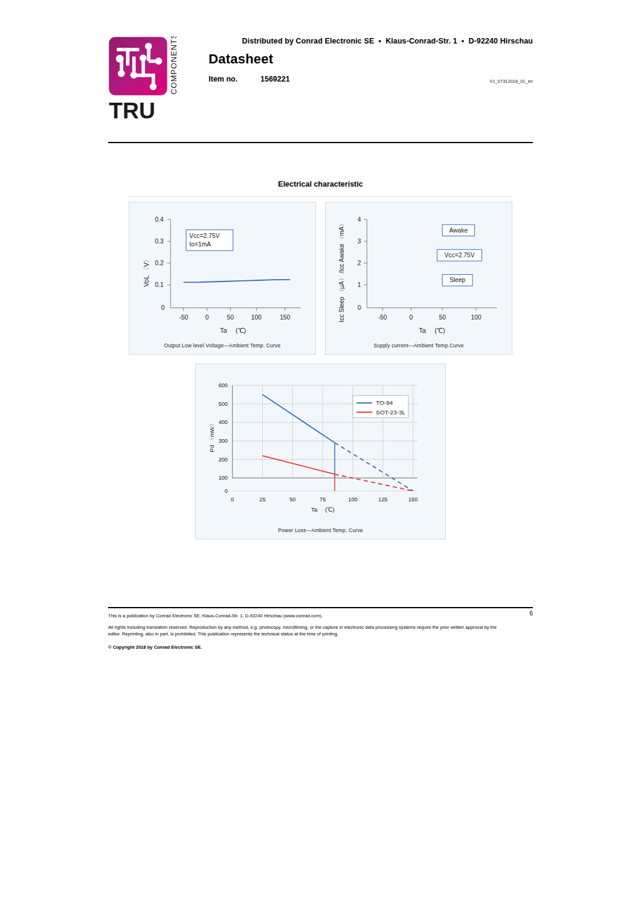COMPONENTS TRU
Distributed by Conrad Electronic SE • Klaus-Conrad-Str. 1 • D-92240 Hirschau
Datasheet
Item no. 1569221
V1_07312018_01_en
Electrical characteristic
0.4 0.3 0.2 0.1 0 -50 0 50 100 150 VoL 〈V〉 Ta 　(℃) Vcc=2.75V Io=1mA
Output Low level Voltage—Ambient Temp. Curve
4 3 2 1 0 -50 0 50 100 Icc Sleep 〈µA〉 /Icc Awake 〈mA〉 Ta 　(℃) Awake Vcc=2.75V Sleep
Supply current—Ambient Temp.Curve
600 500 400 300 200 100 0 0 25 50 75 100 125 150 Pd 〈mW〉 Ta 　(℃) TO-94 SOT-23-3L
Power Loss—Ambient Temp. Curve
6
This is a publication by Conrad Electronic SE, Klaus-Conrad-Str. 1, D-92240 Hirschau (www.conrad.com).
All rights including translation reserved. Reproduction by any method, e.g. photocopy, microfilming, or the capture in electronic data processing systems require the prior written approval by the editor. Reprinting, also in part, is prohibited. This publication represents the technical status at the time of printing.
© Copyright 2018 by Conrad Electronic SE.